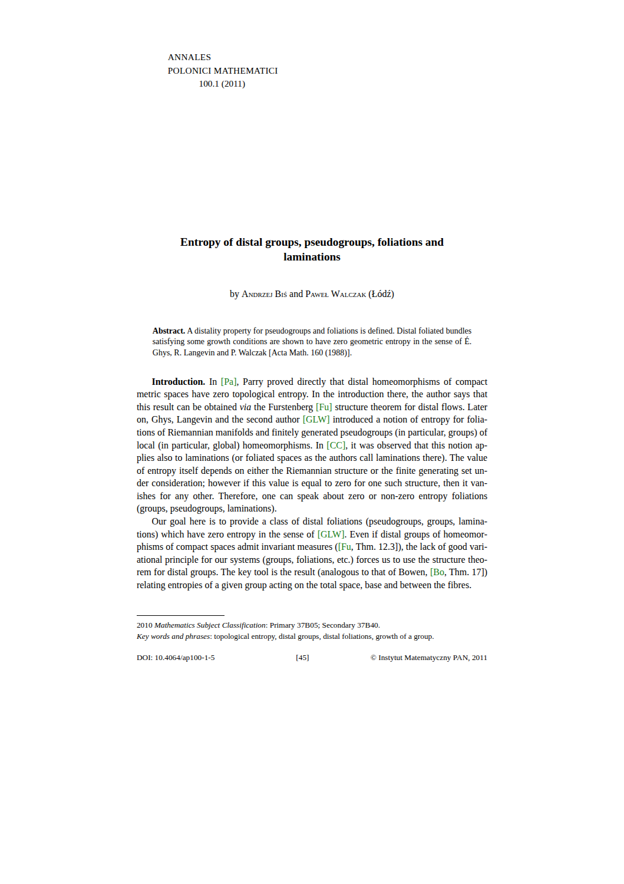ANNALES
POLONICI MATHEMATICI
100.1 (2011)
Entropy of distal groups, pseudogroups, foliations and
laminations
by Andrzej Biś and Paweł Walczak (Łódź)
Abstract. A distality property for pseudogroups and foliations is defined. Distal foliated bundles satisfying some growth conditions are shown to have zero geometric entropy in the sense of É. Ghys, R. Langevin and P. Walczak [Acta Math. 160 (1988)].
Introduction. In [Pa], Parry proved directly that distal homeomorphisms of compact metric spaces have zero topological entropy. In the introduction there, the author says that this result can be obtained via the Furstenberg [Fu] structure theorem for distal flows. Later on, Ghys, Langevin and the second author [GLW] introduced a notion of entropy for foliations of Riemannian manifolds and finitely generated pseudogroups (in particular, groups) of local (in particular, global) homeomorphisms. In [CC], it was observed that this notion applies also to laminations (or foliated spaces as the authors call laminations there). The value of entropy itself depends on either the Riemannian structure or the finite generating set under consideration; however if this value is equal to zero for one such structure, then it vanishes for any other. Therefore, one can speak about zero or non-zero entropy foliations (groups, pseudogroups, laminations).
Our goal here is to provide a class of distal foliations (pseudogroups, groups, laminations) which have zero entropy in the sense of [GLW]. Even if distal groups of homeomorphisms of compact spaces admit invariant measures ([Fu, Thm. 12.3]), the lack of good variational principle for our systems (groups, foliations, etc.) forces us to use the structure theorem for distal groups. The key tool is the result (analogous to that of Bowen, [Bo, Thm. 17]) relating entropies of a given group acting on the total space, base and between the fibres.
2010 Mathematics Subject Classification: Primary 37B05; Secondary 37B40.
Key words and phrases: topological entropy, distal groups, distal foliations, growth of a group.
DOI: 10.4064/ap100-1-5 [45] © Instytut Matematyczny PAN, 2011